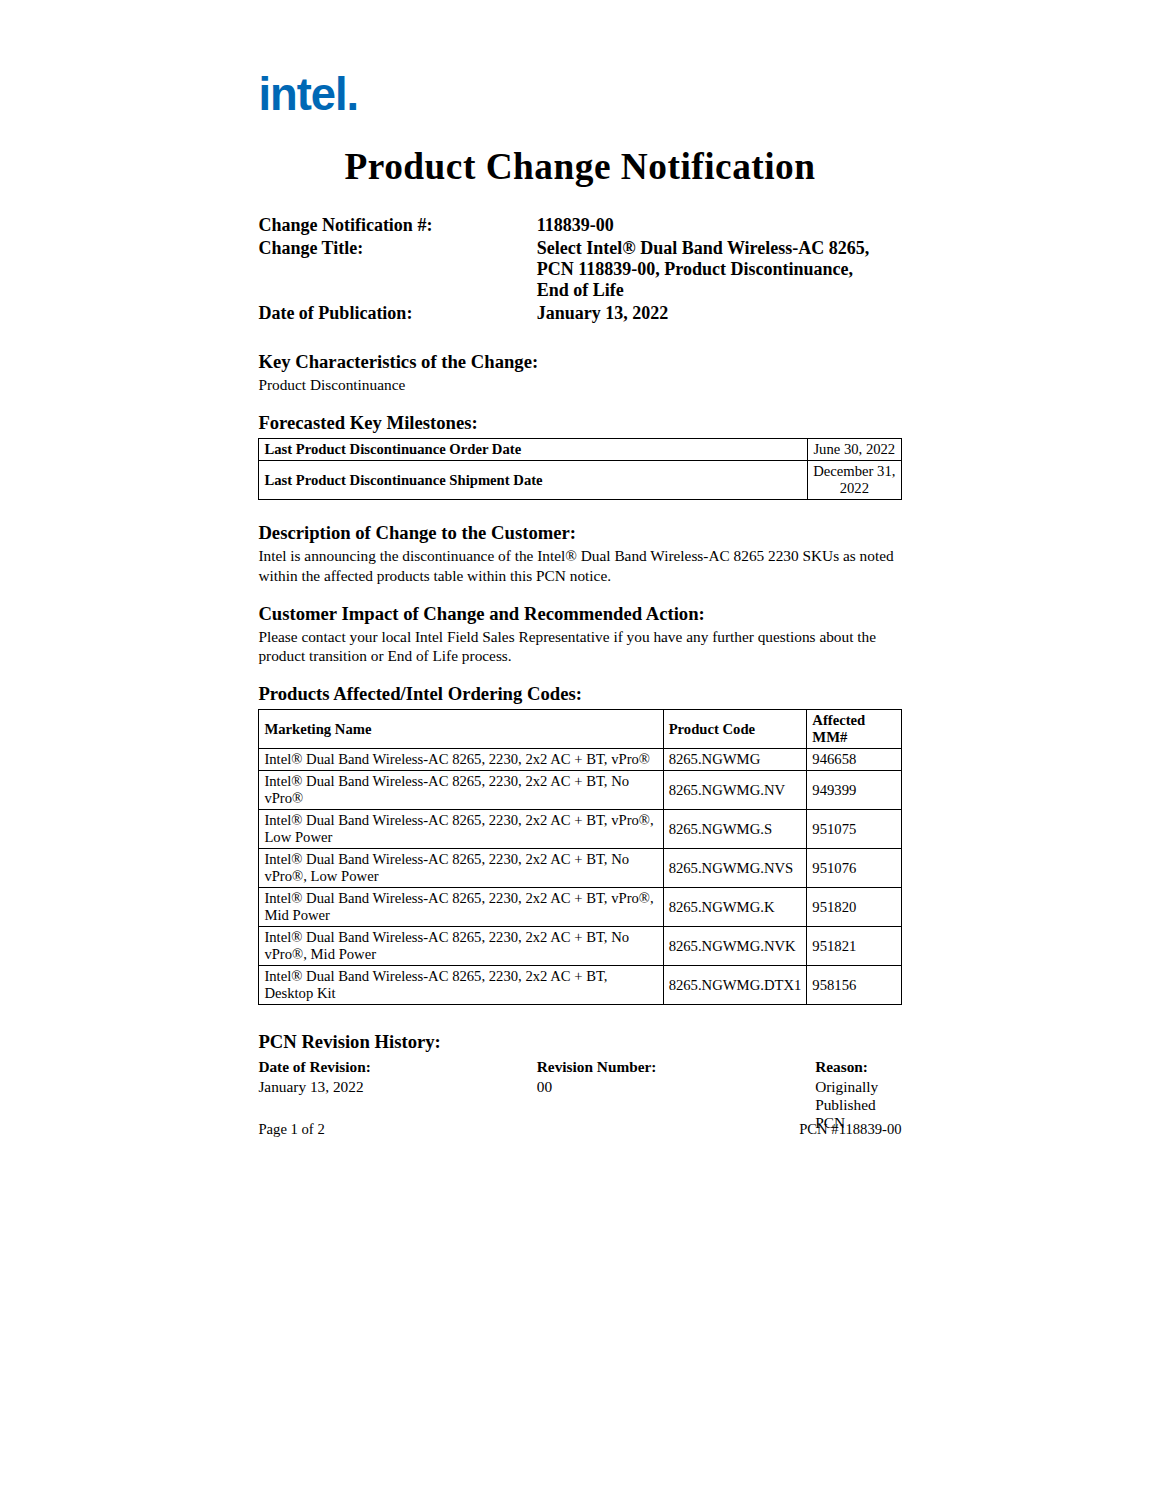intel.
Product Change Notification
| Change Notification #: | 118839-00 |
| Change Title: | Select Intel® Dual Band Wireless-AC 8265, PCN 118839-00, Product Discontinuance, End of Life |
| Date of Publication: | January 13, 2022 |
Key Characteristics of the Change:
Product Discontinuance
Forecasted Key Milestones:
| Last Product Discontinuance Order Date | June 30, 2022 |
| Last Product Discontinuance Shipment Date | December 31, 2022 |
Description of Change to the Customer:
Intel is announcing the discontinuance of the Intel® Dual Band Wireless-AC 8265 2230 SKUs as noted within the affected products table within this PCN notice.
Customer Impact of Change and Recommended Action:
Please contact your local Intel Field Sales Representative if you have any further questions about the product transition or End of Life process.
Products Affected/Intel Ordering Codes:
| Marketing Name | Product Code | Affected MM# |
| --- | --- | --- |
| Intel® Dual Band Wireless-AC 8265, 2230, 2x2 AC + BT, vPro® | 8265.NGWMG | 946658 |
| Intel® Dual Band Wireless-AC 8265, 2230, 2x2 AC + BT, No vPro® | 8265.NGWMG.NV | 949399 |
| Intel® Dual Band Wireless-AC 8265, 2230, 2x2 AC + BT, vPro®, Low Power | 8265.NGWMG.S | 951075 |
| Intel® Dual Band Wireless-AC 8265, 2230, 2x2 AC + BT, No vPro®, Low Power | 8265.NGWMG.NVS | 951076 |
| Intel® Dual Band Wireless-AC 8265, 2230, 2x2 AC + BT, vPro®, Mid Power | 8265.NGWMG.K | 951820 |
| Intel® Dual Band Wireless-AC 8265, 2230, 2x2 AC + BT, No vPro®, Mid Power | 8265.NGWMG.NVK | 951821 |
| Intel® Dual Band Wireless-AC 8265, 2230, 2x2 AC + BT, Desktop Kit | 8265.NGWMG.DTX1 | 958156 |
PCN Revision History:
| Date of Revision: | Revision Number: | Reason: |
| January 13, 2022 | 00 | Originally Published PCN |
Page 1 of 2 PCN #118839-00